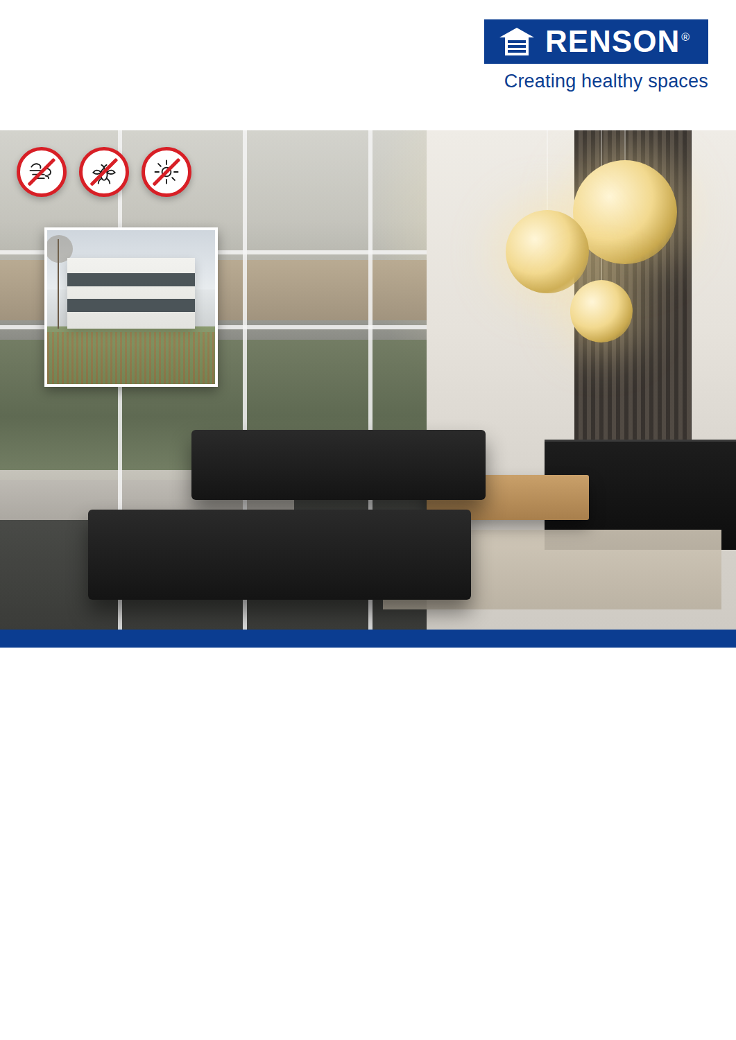RENSON®
Creating healthy spaces
Patented technology
Fixscreen® Mono AKEVO &
Fixvent® Mono AKEVO
Windproof sun protection + insect resistance (+ ventilation)